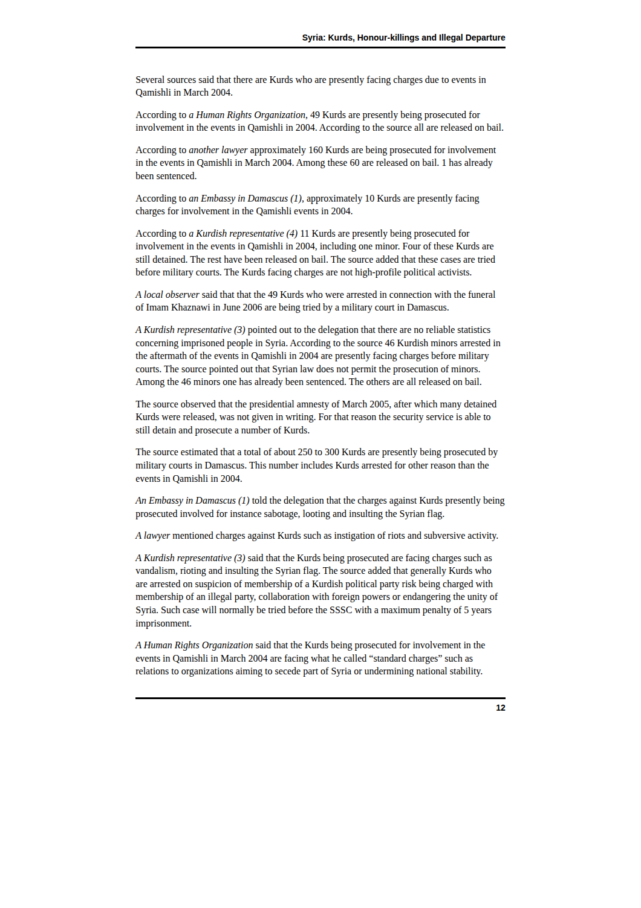Syria: Kurds, Honour-killings and Illegal Departure
Several sources said that there are Kurds who are presently facing charges due to events in Qamishli in March 2004.
According to a Human Rights Organization, 49 Kurds are presently being prosecuted for involvement in the events in Qamishli in 2004. According to the source all are released on bail.
According to another lawyer approximately 160 Kurds are being prosecuted for involvement in the events in Qamishli in March 2004. Among these 60 are released on bail. 1 has already been sentenced.
According to an Embassy in Damascus (1), approximately 10 Kurds are presently facing charges for involvement in the Qamishli events in 2004.
According to a Kurdish representative (4) 11 Kurds are presently being prosecuted for involvement in the events in Qamishli in 2004, including one minor. Four of these Kurds are still detained. The rest have been released on bail. The source added that these cases are tried before military courts. The Kurds facing charges are not high-profile political activists.
A local observer said that that the 49 Kurds who were arrested in connection with the funeral of Imam Khaznawi in June 2006 are being tried by a military court in Damascus.
A Kurdish representative (3) pointed out to the delegation that there are no reliable statistics concerning imprisoned people in Syria. According to the source 46 Kurdish minors arrested in the aftermath of the events in Qamishli in 2004 are presently facing charges before military courts. The source pointed out that Syrian law does not permit the prosecution of minors. Among the 46 minors one has already been sentenced. The others are all released on bail.
The source observed that the presidential amnesty of March 2005, after which many detained Kurds were released, was not given in writing. For that reason the security service is able to still detain and prosecute a number of Kurds.
The source estimated that a total of about 250 to 300 Kurds are presently being prosecuted by military courts in Damascus. This number includes Kurds arrested for other reason than the events in Qamishli in 2004.
An Embassy in Damascus (1) told the delegation that the charges against Kurds presently being prosecuted involved for instance sabotage, looting and insulting the Syrian flag.
A lawyer mentioned charges against Kurds such as instigation of riots and subversive activity.
A Kurdish representative (3) said that the Kurds being prosecuted are facing charges such as vandalism, rioting and insulting the Syrian flag. The source added that generally Kurds who are arrested on suspicion of membership of a Kurdish political party risk being charged with membership of an illegal party, collaboration with foreign powers or endangering the unity of Syria. Such case will normally be tried before the SSSC with a maximum penalty of 5 years imprisonment.
A Human Rights Organization said that the Kurds being prosecuted for involvement in the events in Qamishli in March 2004 are facing what he called “standard charges” such as relations to organizations aiming to secede part of Syria or undermining national stability.
12